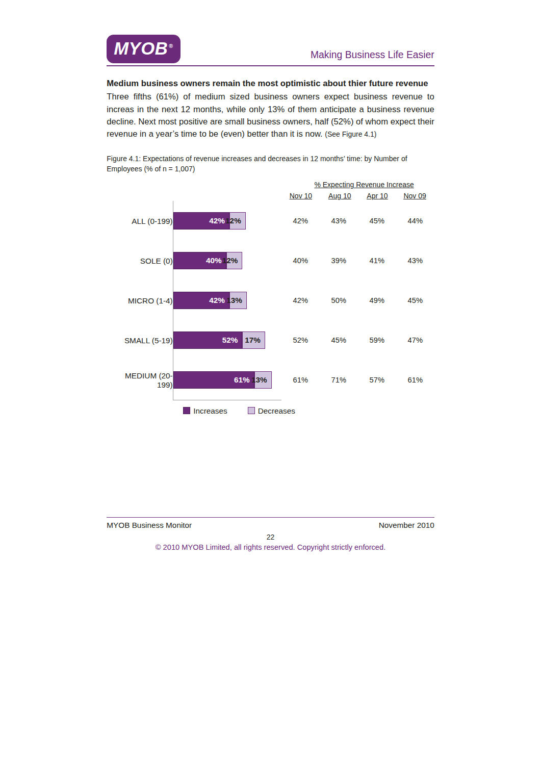MYOB®
Making Business Life Easier
Medium business owners remain the most optimistic about thier future revenue
Three fifths (61%) of medium sized business owners expect business revenue to increas in the next 12 months, while only 13% of them anticipate a business revenue decline. Next most positive are small business owners, half (52%) of whom expect their revenue in a year’s time to be (even) better than it is now. (See Figure 4.1)
Figure 4.1: Expectations of revenue increases and decreases in 12 months’ time: by Number of Employees (% of n = 1,007)
% Expecting Revenue Increase
| | | / Nov 10 / Aug 10 / Apr 10 / Nov 09 / |
| ALL (0-199) | 42% 12% | / 42% / 43% / 45% / 44% / |
| SOLE (0) | 40% 12% | / 40% / 39% / 41% / 43% / |
| MICRO (1-4) | 42% 13% | / 42% / 50% / 49% / 45% / |
| SMALL (5-19) | 52% 17% | / 52% / 45% / 59% / 47% / |
| MEDIUM (20- 199) | 61% 13% | / 61% / 71% / 57% / 61% / |
Increases
Decreases
MYOB Business Monitor
November 2010
22
© 2010 MYOB Limited, all rights reserved. Copyright strictly enforced.